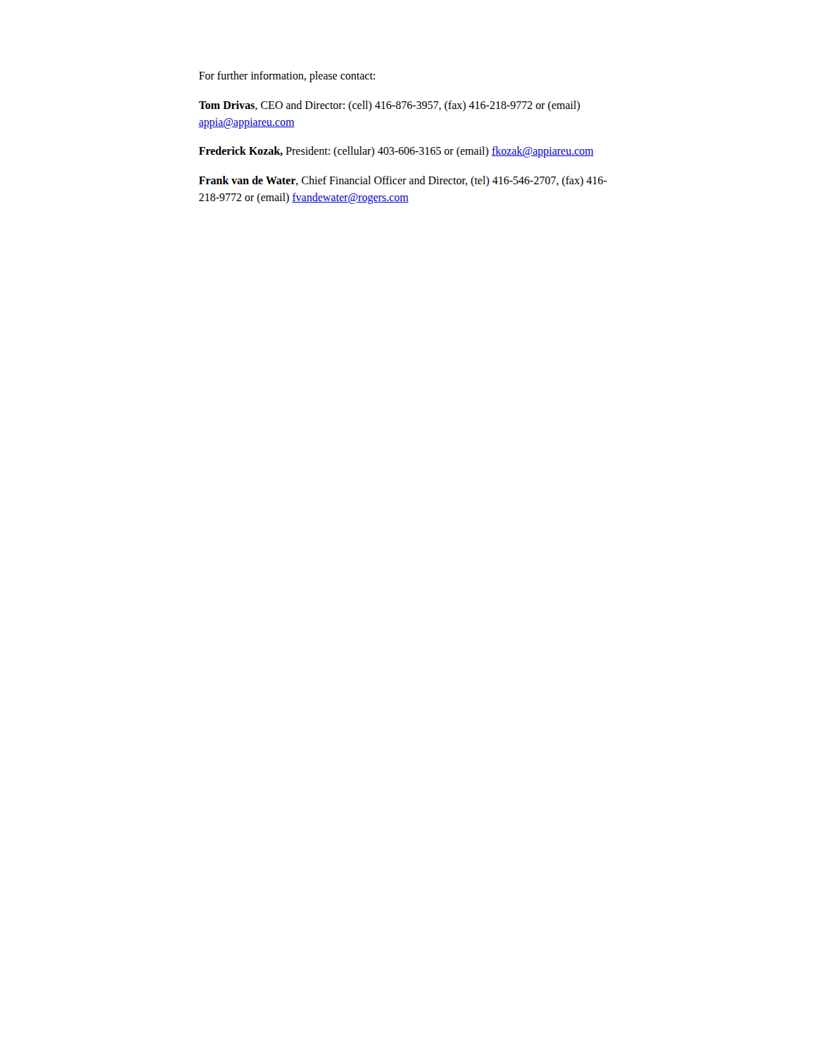For further information, please contact:
Tom Drivas, CEO and Director: (cell) 416-876-3957, (fax) 416-218-9772 or (email) appia@appiareu.com
Frederick Kozak, President: (cellular) 403-606-3165 or (email) fkozak@appiareu.com
Frank van de Water, Chief Financial Officer and Director, (tel) 416-546-2707, (fax) 416-218-9772 or (email) fvandewater@rogers.com